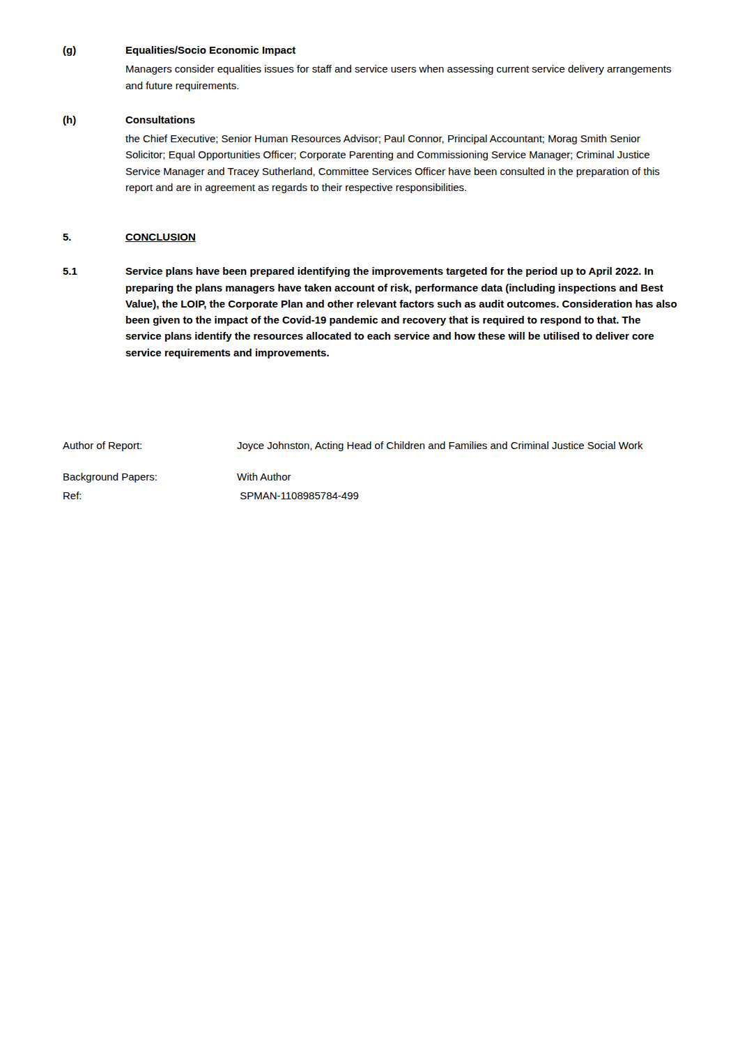(g)
Equalities/Socio Economic Impact
Managers consider equalities issues for staff and service users when assessing current service delivery arrangements and future requirements.
(h)
Consultations
the Chief Executive; Senior Human Resources Advisor; Paul Connor, Principal Accountant; Morag Smith Senior Solicitor; Equal Opportunities Officer; Corporate Parenting and Commissioning Service Manager; Criminal Justice Service Manager and Tracey Sutherland, Committee Services Officer have been consulted in the preparation of this report and are in agreement as regards to their respective responsibilities.
5.
CONCLUSION
5.1
Service plans have been prepared identifying the improvements targeted for the period up to April 2022. In preparing the plans managers have taken account of risk, performance data (including inspections and Best Value), the LOIP, the Corporate Plan and other relevant factors such as audit outcomes. Consideration has also been given to the impact of the Covid-19 pandemic and recovery that is required to respond to that. The service plans identify the resources allocated to each service and how these will be utilised to deliver core service requirements and improvements.
Author of Report:
Joyce Johnston, Acting Head of Children and Families and Criminal Justice Social Work
Background Papers:
With Author
Ref:
SPMAN-1108985784-499